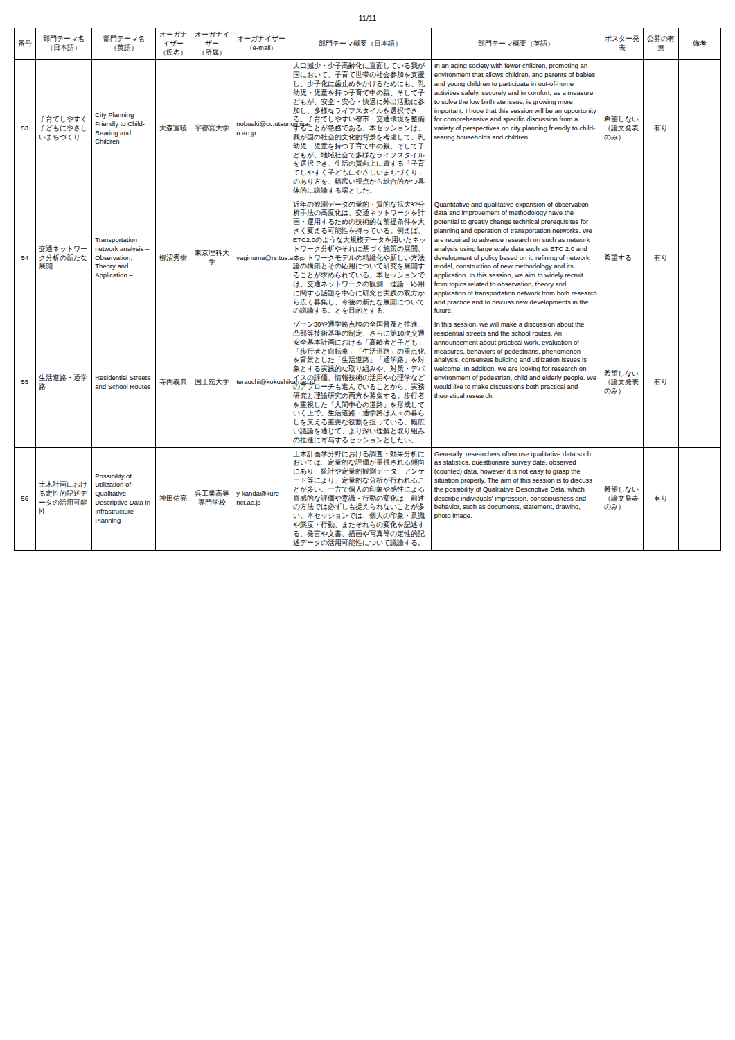11/11
| 番号 | 部門テーマ名 （日本語） | 部門テーマ名 （英語） | オーガナイザー （氏名） | オーガナイザー （所属） | オーガナイザー （e-mail） | 部門テーマ概要（日本語） | 部門テーマ概要（英語） | ポスター発表 | 公募の有無 | 備考 |
| --- | --- | --- | --- | --- | --- | --- | --- | --- | --- | --- |
| 53 | 子育てしやすく子どもにやさしいまちづくり | City Planning Friendly to Child-Rearing and Children | 大森宣暁 | 宇都宮大学 | nobuaki@cc.utsunomiya-u.ac.jp | 人口減少・少子高齢化に直面している我が国において、子育て世帯の社会参加を支援し、少子化に歯止めをかけるためにも、乳幼児・児童を持つ子育て中の親、そして子どもが、安全・安心・快適に外出活動に参加し、多様なライフスタイルを選択できる、子育てしやすい都市・交通環境を整備することが急務である。本セッションは、我が国の社会的文化的背景を考慮して、乳幼児・児童を持つ子育て中の親、そして子どもが、地域社会で多様なライフスタイルを選択でき、生活の質向上に資する「子育てしやすく子どもにやさしいまちづくり」のあり方を、幅広い視点から総合的かつ具体的に議論する場とした。 | In an aging society with fewer children, promoting an environment that allows children, and parents of babies and young children to participate in out-of-home activities safely, securely and in comfort, as a measure to solve the low birthrate issue, is growing more important. I hope that this session will be an opportunity for comprehensive and specific discussion from a variety of perspectives on city planning friendly to child-rearing households and children. | 希望しない（論文発表のみ） | 有り | |
| 54 | 交通ネットワーク分析の新たな展開 | Transportation network analysis – Observation, Theory and Application – | 柳沼秀樹 | 東京理科大学 | yaginuma@rs.tus.ac.jp | 近年の観測データの量的・質的な拡大や分析手法の高度化は、交通ネットワークを計画・運用するための技術的な前提条件を大きく変える可能性を持っている。例えば、ETC2.0のような大規模データを用いたネットワーク分析やそれに基づく施策の展開、ネットワークモデルの精緻化や新しい方法論の構築とその応用について研究を展開することが求められている。本セッションでは、交通ネットワークの観測・理論・応用に関する話題を中心に研究と実践の双方から広く募集し、今後の新たな展開についての議論することを目的とする. | Quantitative and qualitative expansion of observation data and improvement of methodology have the potential to greatly change technical prerequisites for planning and operation of transportation networks. We are required to advance research on such as network analysis using large scale data such as ETC 2.0 and development of policy based on it, refining of network model, construction of new methodology and its application. In this session, we aim to widely recruit from topics related to observation, theory and application of transportation network from both research and practice and to discuss new developments in the future. | 希望する | 有り | |
| 55 | 生活道路・通学路 | Residential Streets and School Routes | 寺内義典 | 国士舘大学 | terauchi@kokushikan.ac.jp | ゾーン30や通学路点検の全国普及と推進、凸部等技術基準の制定、さらに第10次交通安全基本計画における「高齢者と子ども」「歩行者と自転車」「生活道路」の重点化を背景とした「生活道路」「通学路」を対象とする実践的な取り組みや、対策・デバイスの評価、情報技術の活用や心理学などのアプローチも進んでいることから、実務研究と理論研究の両方を募集する。歩行者を重視した「人間中心の道路」を形成していく上で、生活道路・通学路は人々の暮らしを支える重要な役割を担っている。幅広い議論を通じて、より深い理解と取り組みの推進に寄与するセッションとしたい。 | In this session, we will make a discussion about the residential streets and the school routes. An announcement about practical work, evaluation of measures, behaviors of pedestrians, phenomenon analysis, consensus building and utilization issues is welcome. In addition, we are looking for research on environment of pedestrian, child and elderly people. We would like to make discussions both practical and theoretical research. | 希望しない（論文発表のみ） | 有り | |
| 56 | 土木計画における定性的記述データの活用可能性 | Possibility of Utilization of Qualitative Descriptive Data in Infrastructure Planning | 神田佑亮 | 呉工業高等専門学校 | y-kanda@kure-nct.ac.jp | 土木計画学分野における調査・効果分析においては、定量的な評価が重視される傾向にあり、統計や定量的観測データ、アンケート等により、定量的な分析が行われることが多い。一方で個人の印象や感性による直感的な評価や意識・行動の変化は、前述の方法では必ずしも捉えられないことが多い。本セッションでは、個人の印象・意識や態度・行動、またそれらの変化を記述する、発言や文書、描画や写真等の定性的記述データの活用可能性について議論する。 | Generally, researchers often use qualitative data such as statistics, questtionaire survey date, observed (counted) data, however it is not easy to grasp the situation properly. The aim of this session is to discuss the possibility of Qualitative Descriptive Data, which describe individuals' impression, consciousness and behavior, such as documents, statement, drawing, photo image. | 希望しない（論文発表のみ） | 有り | |